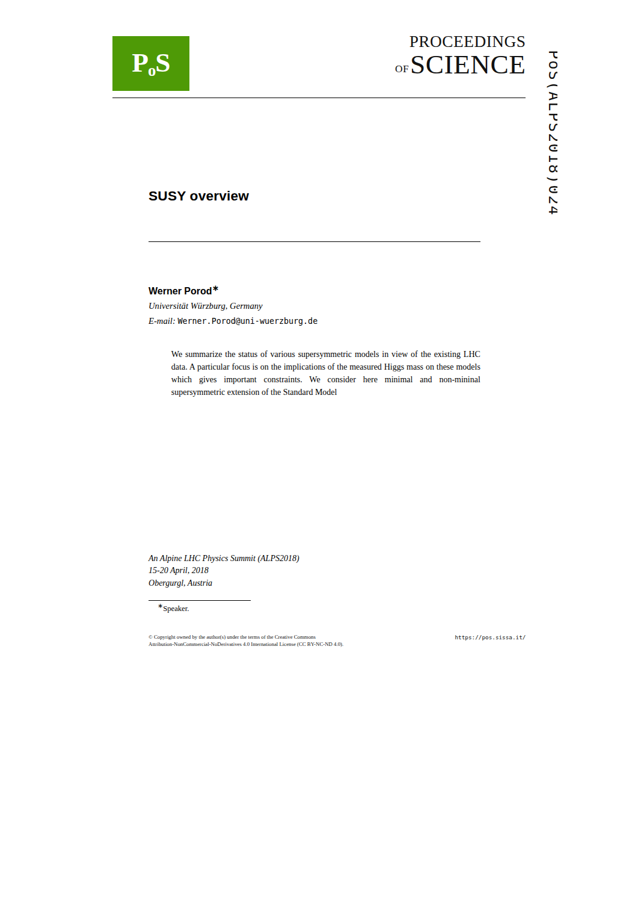Po S
PROCEEDINGS
OFSCIENCE
PoS(ALPS2018)024
SUSY overview
Werner Porod∗
Universität Würzburg, Germany
E-mail: Werner.Porod@uni-wuerzburg.de
We summarize the status of various supersymmetric models in view of the existing LHC data. A particular focus is on the implications of the measured Higgs mass on these models which gives important constraints. We consider here minimal and non-mininal supersymmetric extension of the Standard Model
An Alpine LHC Physics Summit (ALPS2018)
15-20 April, 2018
Obergurgl, Austria
∗Speaker.
https://pos.sissa.it/ © Copyright owned by the author(s) under the terms of the Creative Commons
Attribution-NonCommercial-NoDerivatives 4.0 International License (CC BY-NC-ND 4.0).